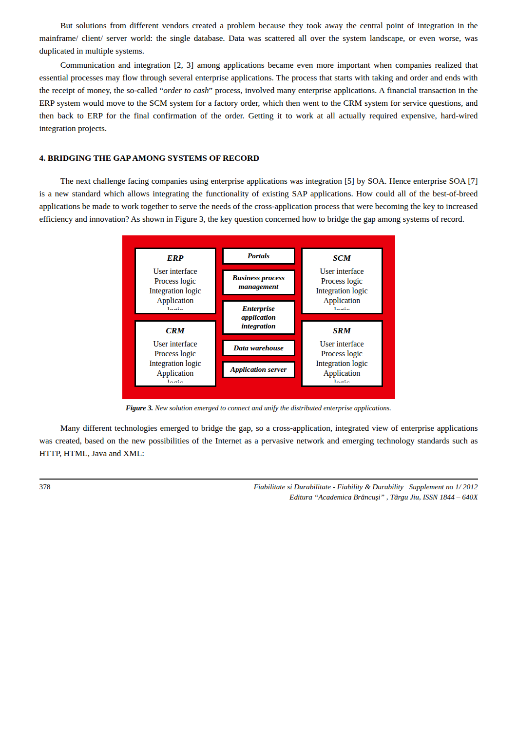But solutions from different vendors created a problem because they took away the central point of integration in the mainframe/ client/ server world: the single database. Data was scattered all over the system landscape, or even worse, was duplicated in multiple systems.
Communication and integration [2, 3] among applications became even more important when companies realized that essential processes may flow through several enterprise applications. The process that starts with taking and order and ends with the receipt of money, the so-called “order to cash” process, involved many enterprise applications. A financial transaction in the ERP system would move to the SCM system for a factory order, which then went to the CRM system for service questions, and then back to ERP for the final confirmation of the order. Getting it to work at all actually required expensive, hard-wired integration projects.
4. Bridging the gap among systems of record
The next challenge facing companies using enterprise applications was integration [5] by SOA. Hence enterprise SOA [7] is a new standard which allows integrating the functionality of existing SAP applications. How could all of the best-of-breed applications be made to work together to serve the needs of the cross-application process that were becoming the key to increased efficiency and innovation? As shown in Figure 3, the key question concerned how to bridge the gap among systems of record.
| ERP User interface Process logic Integration logic Application logic | Portals Business process management Enterprise application integration Data warehouse Application server | SCM User interface Process logic Integration logic Application logic |
| CRM User interface Process logic Integration logic Application logic | SRM User interface Process logic Integration logic Application logic |
Figure 3. New solution emerged to connect and unify the distributed enterprise applications.
Many different technologies emerged to bridge the gap, so a cross-application, integrated view of enterprise applications was created, based on the new possibilities of the Internet as a pervasive network and emerging technology standards such as HTTP, HTML, Java and XML:
378
Fiabilitate si Durabilitate - Fiability & Durability Supplement no 1/ 2012
Editura “Academica Brâncuşi” , Târgu Jiu, ISSN 1844 – 640X